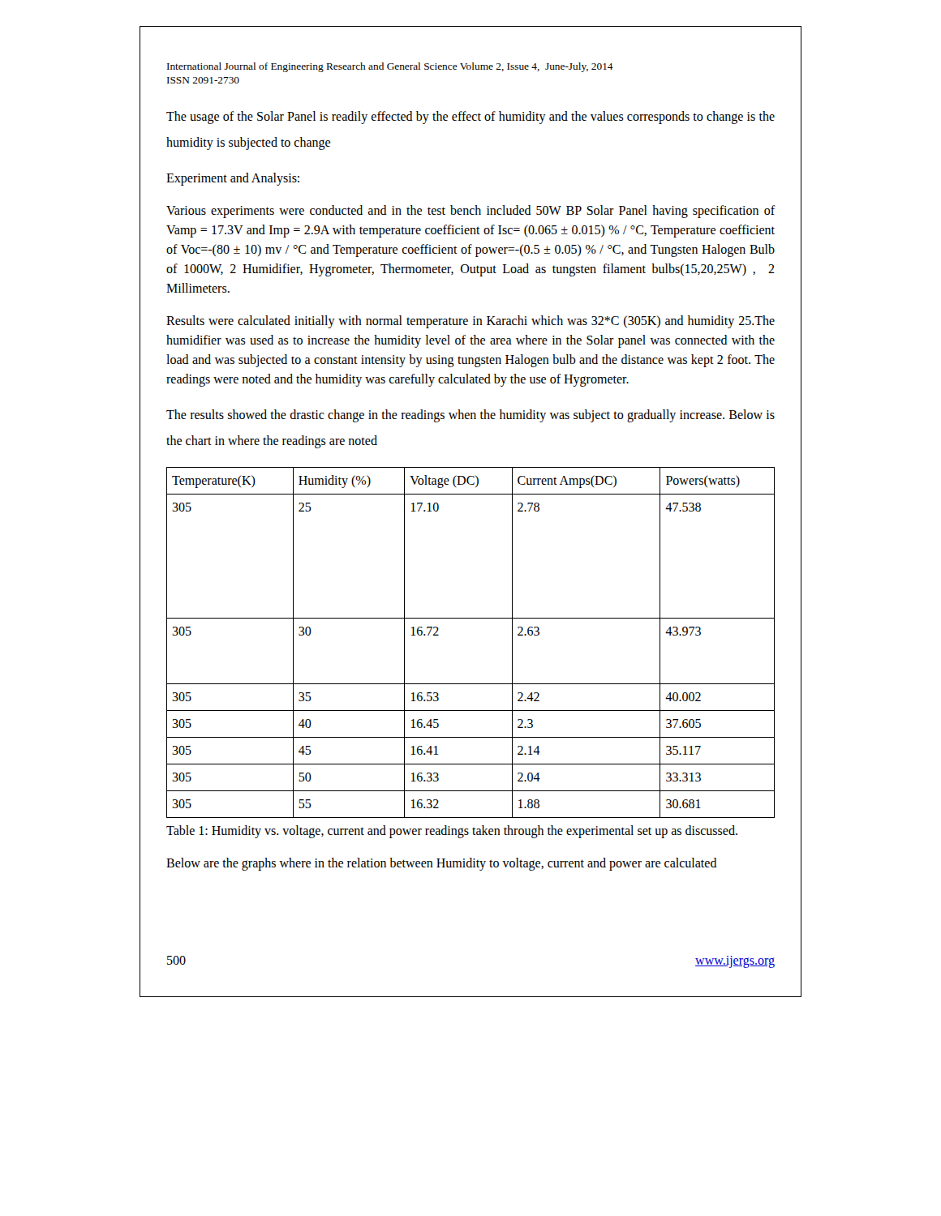International Journal of Engineering Research and General Science Volume 2, Issue 4, June-July, 2014
ISSN 2091-2730
The usage of the Solar Panel is readily effected by the effect of humidity and the values corresponds to change is the humidity is subjected to change
Experiment and Analysis:
Various experiments were conducted and in the test bench included 50W BP Solar Panel having specification of Vamp = 17.3V and Imp = 2.9A with temperature coefficient of Isc= (0.065 ± 0.015) % / °C, Temperature coefficient of Voc=-(80 ± 10) mv / °C and Temperature coefficient of power=-(0.5 ± 0.05) % / °C, and Tungsten Halogen Bulb of 1000W, 2 Humidifier, Hygrometer, Thermometer, Output Load as tungsten filament bulbs(15,20,25W) , 2 Millimeters.
Results were calculated initially with normal temperature in Karachi which was 32*C (305K) and humidity 25.The humidifier was used as to increase the humidity level of the area where in the Solar panel was connected with the load and was subjected to a constant intensity by using tungsten Halogen bulb and the distance was kept 2 foot. The readings were noted and the humidity was carefully calculated by the use of Hygrometer.
The results showed the drastic change in the readings when the humidity was subject to gradually increase. Below is the chart in where the readings are noted
| Temperature(K) | Humidity (%) | Voltage (DC) | Current Amps(DC) | Powers(watts) |
| --- | --- | --- | --- | --- |
| 305 | 25 | 17.10 | 2.78 | 47.538 |
| 305 | 30 | 16.72 | 2.63 | 43.973 |
| 305 | 35 | 16.53 | 2.42 | 40.002 |
| 305 | 40 | 16.45 | 2.3 | 37.605 |
| 305 | 45 | 16.41 | 2.14 | 35.117 |
| 305 | 50 | 16.33 | 2.04 | 33.313 |
| 305 | 55 | 16.32 | 1.88 | 30.681 |
Table 1: Humidity vs. voltage, current and power readings taken through the experimental set up as discussed.
Below are the graphs where in the relation between Humidity to voltage, current and power are calculated
500 www.ijergs.org